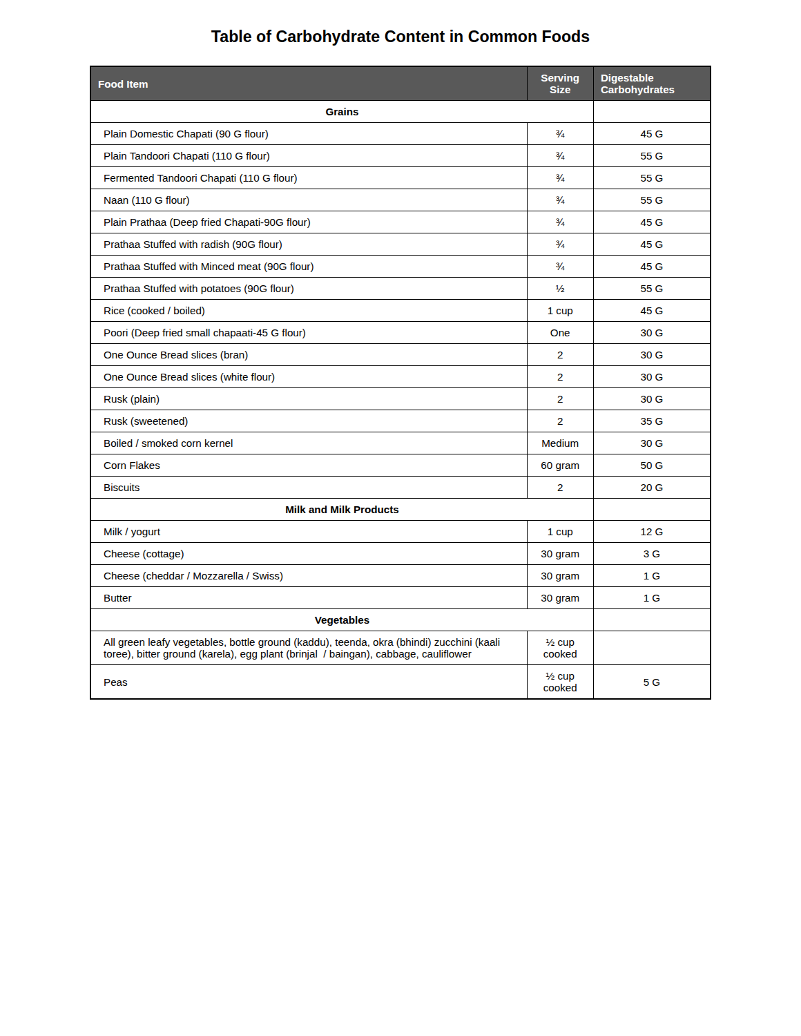Table of Carbohydrate Content in Common Foods
| Food Item | Serving Size | Digestable Carbohydrates |
| --- | --- | --- |
| Grains | |
| Plain Domestic Chapati (90 G flour) | ¾ | 45 G |
| Plain Tandoori Chapati (110 G flour) | ¾ | 55 G |
| Fermented Tandoori Chapati (110 G flour) | ¾ | 55 G |
| Naan (110 G flour) | ¾ | 55 G |
| Plain Prathaa (Deep fried Chapati-90G flour) | ¾ | 45 G |
| Prathaa Stuffed with radish (90G flour) | ¾ | 45 G |
| Prathaa Stuffed with Minced meat (90G flour) | ¾ | 45 G |
| Prathaa Stuffed with potatoes (90G flour) | ½ | 55 G |
| Rice (cooked / boiled) | 1 cup | 45 G |
| Poori (Deep fried small chapaati-45 G flour) | One | 30 G |
| One Ounce Bread slices (bran) | 2 | 30 G |
| One Ounce Bread slices (white flour) | 2 | 30 G |
| Rusk (plain) | 2 | 30 G |
| Rusk (sweetened) | 2 | 35 G |
| Boiled / smoked corn kernel | Medium | 30 G |
| Corn Flakes | 60 gram | 50 G |
| Biscuits | 2 | 20 G |
| Milk and Milk Products | |
| Milk / yogurt | 1 cup | 12 G |
| Cheese (cottage) | 30 gram | 3 G |
| Cheese (cheddar / Mozzarella / Swiss) | 30 gram | 1 G |
| Butter | 30 gram | 1 G |
| Vegetables | |
| All green leafy vegetables, bottle ground (kaddu), teenda, okra (bhindi) zucchini (kaali toree), bitter ground (karela), egg plant (brinjal / baingan), cabbage, cauliflower | ½ cup cooked | |
| Peas | ½ cup cooked | 5 G |